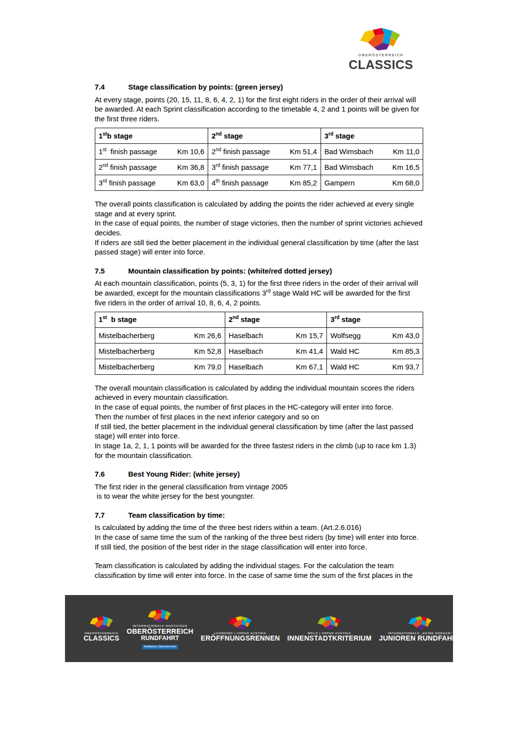OBERÖSTERREICH
CLASSICS
7.4 Stage classification by points: (green jersey)
At every stage, points (20, 15, 11, 8, 6, 4, 2, 1) for the first eight riders in the order of their arrival will be awarded. At each Sprint classification according to the timetable 4, 2 and 1 points will be given for the first three riders.
| 1 st b stage | 2 nd stage | 3 rd stage |
| --- | --- | --- |
| 1 st finish passage Km 10,6 | 2 nd finish passage Km 51,4 | Bad Wimsbach Km 11,0 |
| 2 nd finish passage Km 36,8 | 3 rd finish passage Km 77,1 | Bad Wimsbach Km 16,5 |
| 3 rd finish passage Km 63,0 | 4 th finish passage Km 85,2 | Gampern Km 68,0 |
The overall points classification is calculated by adding the points the rider achieved at every single stage and at every sprint.
In the case of equal points, the number of stage victories, then the number of sprint victories achieved decides.
If riders are still tied the better placement in the individual general classification by time (after the last passed stage) will enter into force.
7.5 Mountain classification by points: (white/red dotted jersey)
At each mountain classification, points (5, 3, 1) for the first three riders in the order of their arrival will be awarded, except for the mountain classifications 3rd stage Wald HC will be awarded for the first five riders in the order of arrival 10, 8, 6, 4, 2 points.
| 1 st b stage | 2 nd stage | 3 rd stage |
| --- | --- | --- |
| Mistelbacherberg Km 26,6 | Haselbach Km 15,7 | Wolfsegg Km 43,0 |
| Mistelbacherberg Km 52,8 | Haselbach Km 41,4 | Wald HC Km 85,3 |
| Mistelbacherberg Km 79,0 | Haselbach Km 67,1 | Wald HC Km 93,7 |
The overall mountain classification is calculated by adding the individual mountain scores the riders achieved in every mountain classification.
In the case of equal points, the number of first places in the HC-category will enter into force.
Then the number of first places in the next inferior category and so on
If still tied, the better placement in the individual general classification by time (after the last passed stage) will enter into force.
In stage 1a, 2, 1, 1 points will be awarded for the three fastest riders in the climb (up to race km 1.3) for the mountain classification.
7.6 Best Young Rider: (white jersey)
The first rider in the general classification from vintage 2005
is to wear the white jersey for the best youngster.
7.7 Team classification by time:
Is calculated by adding the time of the three best riders within a team. (Art.2.6.016)
In the case of same time the sum of the ranking of the three best riders (by time) will enter into force. If still tied, the position of the best rider in the stage classification will enter into force.
Team classification is calculated by adding the individual stages. For the calculation the team classification by time will enter into force. In the case of same time the sum of the first places in the
OBERÖSTERREICH
CLASSICS
INTERNATIONALE RAIFFEISEN
OBERÖSTERREICH
RUNDFAHRT
Radlfahren Oberösterreich
LEONDING | UPPER AUSTRIA
ERÖFFNUNGSRENNEN
WELS | UPPER AUSTRIA
INNENSTADTKRITERIUM
INTERNATIONALE „KEINE SORGEN“
JUNIOREN RUNDFAHRT